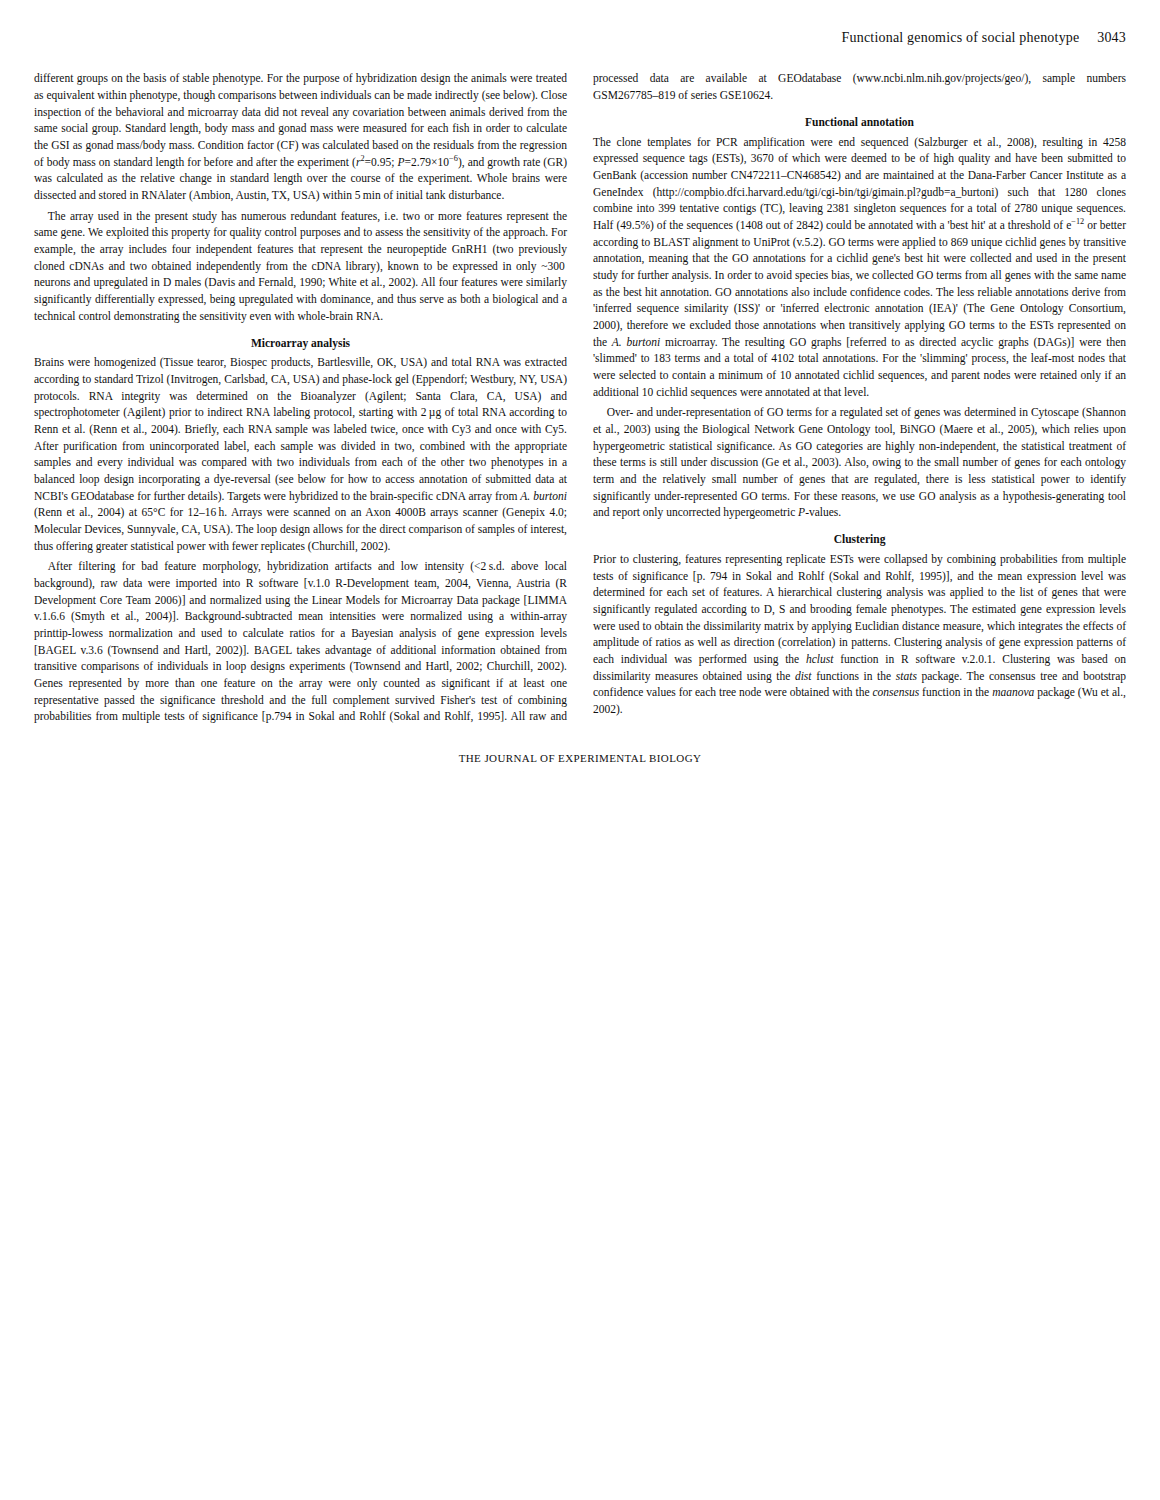Functional genomics of social phenotype 3043
different groups on the basis of stable phenotype. For the purpose of hybridization design the animals were treated as equivalent within phenotype, though comparisons between individuals can be made indirectly (see below). Close inspection of the behavioral and microarray data did not reveal any covariation between animals derived from the same social group. Standard length, body mass and gonad mass were measured for each fish in order to calculate the GSI as gonad mass/body mass. Condition factor (CF) was calculated based on the residuals from the regression of body mass on standard length for before and after the experiment (r2=0.95; P=2.79×10−6), and growth rate (GR) was calculated as the relative change in standard length over the course of the experiment. Whole brains were dissected and stored in RNAlater (Ambion, Austin, TX, USA) within 5 min of initial tank disturbance.
The array used in the present study has numerous redundant features, i.e. two or more features represent the same gene. We exploited this property for quality control purposes and to assess the sensitivity of the approach. For example, the array includes four independent features that represent the neuropeptide GnRH1 (two previously cloned cDNAs and two obtained independently from the cDNA library), known to be expressed in only ~300 neurons and upregulated in D males (Davis and Fernald, 1990; White et al., 2002). All four features were similarly significantly differentially expressed, being upregulated with dominance, and thus serve as both a biological and a technical control demonstrating the sensitivity even with whole-brain RNA.
Microarray analysis
Brains were homogenized (Tissue tearor, Biospec products, Bartlesville, OK, USA) and total RNA was extracted according to standard Trizol (Invitrogen, Carlsbad, CA, USA) and phase-lock gel (Eppendorf; Westbury, NY, USA) protocols. RNA integrity was determined on the Bioanalyzer (Agilent; Santa Clara, CA, USA) and spectrophotometer (Agilent) prior to indirect RNA labeling protocol, starting with 2 µg of total RNA according to Renn et al. (Renn et al., 2004). Briefly, each RNA sample was labeled twice, once with Cy3 and once with Cy5. After purification from unincorporated label, each sample was divided in two, combined with the appropriate samples and every individual was compared with two individuals from each of the other two phenotypes in a balanced loop design incorporating a dye-reversal (see below for how to access annotation of submitted data at NCBI's GEOdatabase for further details). Targets were hybridized to the brain-specific cDNA array from A. burtoni (Renn et al., 2004) at 65°C for 12–16 h. Arrays were scanned on an Axon 4000B arrays scanner (Genepix 4.0; Molecular Devices, Sunnyvale, CA, USA). The loop design allows for the direct comparison of samples of interest, thus offering greater statistical power with fewer replicates (Churchill, 2002).
After filtering for bad feature morphology, hybridization artifacts and low intensity (<2 s.d. above local background), raw data were imported into R software [v.1.0 R-Development team, 2004, Vienna, Austria (R Development Core Team 2006)] and normalized using the Linear Models for Microarray Data package [LIMMA v.1.6.6 (Smyth et al., 2004)]. Background-subtracted mean intensities were normalized using a within-array printtip-lowess normalization and used to calculate ratios for a Bayesian analysis of gene expression levels [BAGEL v.3.6 (Townsend and Hartl, 2002)]. BAGEL takes advantage of additional information obtained from transitive comparisons of individuals in loop designs experiments (Townsend and Hartl, 2002; Churchill, 2002). Genes represented by more than one feature on the array were only counted as significant if at least one representative passed the significance threshold and the full complement survived Fisher's test of combining probabilities from multiple tests of significance [p.794 in Sokal and Rohlf (Sokal and Rohlf, 1995]. All raw and processed data are available at GEOdatabase (www.ncbi.nlm.nih.gov/projects/geo/), sample numbers GSM267785–819 of series GSE10624.
Functional annotation
The clone templates for PCR amplification were end sequenced (Salzburger et al., 2008), resulting in 4258 expressed sequence tags (ESTs), 3670 of which were deemed to be of high quality and have been submitted to GenBank (accession number CN472211–CN468542) and are maintained at the Dana-Farber Cancer Institute as a GeneIndex (http://compbio.dfci.harvard.edu/tgi/cgi-bin/tgi/gimain.pl?gudb=a_burtoni) such that 1280 clones combine into 399 tentative contigs (TC), leaving 2381 singleton sequences for a total of 2780 unique sequences. Half (49.5%) of the sequences (1408 out of 2842) could be annotated with a 'best hit' at a threshold of e−12 or better according to BLAST alignment to UniProt (v.5.2). GO terms were applied to 869 unique cichlid genes by transitive annotation, meaning that the GO annotations for a cichlid gene's best hit were collected and used in the present study for further analysis. In order to avoid species bias, we collected GO terms from all genes with the same name as the best hit annotation. GO annotations also include confidence codes. The less reliable annotations derive from 'inferred sequence similarity (ISS)' or 'inferred electronic annotation (IEA)' (The Gene Ontology Consortium, 2000), therefore we excluded those annotations when transitively applying GO terms to the ESTs represented on the A. burtoni microarray. The resulting GO graphs [referred to as directed acyclic graphs (DAGs)] were then 'slimmed' to 183 terms and a total of 4102 total annotations. For the 'slimming' process, the leaf-most nodes that were selected to contain a minimum of 10 annotated cichlid sequences, and parent nodes were retained only if an additional 10 cichlid sequences were annotated at that level.
Over- and under-representation of GO terms for a regulated set of genes was determined in Cytoscape (Shannon et al., 2003) using the Biological Network Gene Ontology tool, BiNGO (Maere et al., 2005), which relies upon hypergeometric statistical significance. As GO categories are highly non-independent, the statistical treatment of these terms is still under discussion (Ge et al., 2003). Also, owing to the small number of genes for each ontology term and the relatively small number of genes that are regulated, there is less statistical power to identify significantly under-represented GO terms. For these reasons, we use GO analysis as a hypothesis-generating tool and report only uncorrected hypergeometric P-values.
Clustering
Prior to clustering, features representing replicate ESTs were collapsed by combining probabilities from multiple tests of significance [p. 794 in Sokal and Rohlf (Sokal and Rohlf, 1995)], and the mean expression level was determined for each set of features. A hierarchical clustering analysis was applied to the list of genes that were significantly regulated according to D, S and brooding female phenotypes. The estimated gene expression levels were used to obtain the dissimilarity matrix by applying Euclidian distance measure, which integrates the effects of amplitude of ratios as well as direction (correlation) in patterns. Clustering analysis of gene expression patterns of each individual was performed using the hclust function in R software v.2.0.1. Clustering was based on dissimilarity measures obtained using the dist functions in the stats package. The consensus tree and bootstrap confidence values for each tree node were obtained with the consensus function in the maanova package (Wu et al., 2002).
THE JOURNAL OF EXPERIMENTAL BIOLOGY